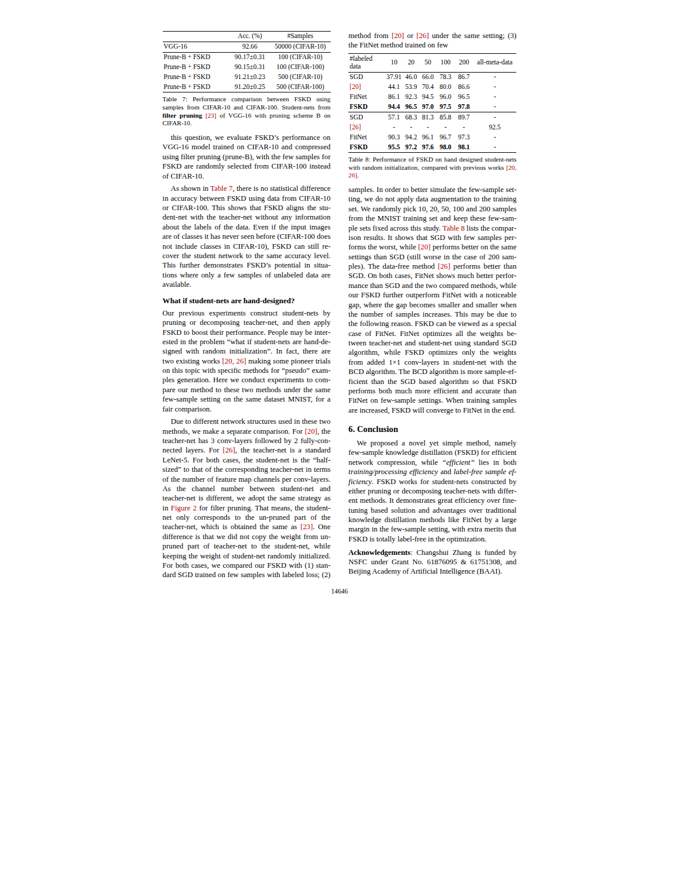| | Acc. (%) | #Samples |
| VGG-16 | 92.66 | 50000 (CIFAR-10) |
| Prune-B + FSKD | 90.17±0.31 | 100 (CIFAR-10) |
| Prune-B + FSKD | 90.15±0.31 | 100 (CIFAR-100) |
| Prune-B + FSKD | 91.21±0.23 | 500 (CIFAR-10) |
| Prune-B + FSKD | 91.20±0.25 | 500 (CIFAR-100) |
Table 7: Performance comparison between FSKD using samples from CIFAR-10 and CIFAR-100. Student-nets from filter pruning [23] of VGG-16 with pruning scheme B on CIFAR-10.
this question, we evaluate FSKD’s performance on VGG-16 model trained on CIFAR-10 and compressed using filter pruning (prune-B), with the few samples for FSKD are randomly selected from CIFAR-100 instead of CIFAR-10.
As shown in Table 7, there is no statistical difference in accuracy between FSKD using data from CIFAR-10 or CIFAR-100. This shows that FSKD aligns the student-net with the teacher-net without any information about the labels of the data. Even if the input images are of classes it has never seen before (CIFAR-100 does not include classes in CIFAR-10), FSKD can still recover the student network to the same accuracy level. This further demonstrates FSKD’s potential in situations where only a few samples of unlabeled data are available.
What if student-nets are hand-designed?
Our previous experiments construct student-nets by pruning or decomposing teacher-net, and then apply FSKD to boost their performance. People may be interested in the problem “what if student-nets are hand-designed with random initialization”. In fact, there are two existing works [20, 26] making some pioneer trials on this topic with specific methods for “pseudo” examples generation. Here we conduct experiments to compare our method to these two methods under the same few-sample setting on the same dataset MNIST, for a fair comparison.
Due to different network structures used in these two methods, we make a separate comparison. For [20], the teacher-net has 3 conv-layers followed by 2 fully-connected layers. For [26], the teacher-net is a standard LeNet-5. For both cases, the student-net is the “half-sized” to that of the corresponding teacher-net in terms of the number of feature map channels per conv-layers. As the channel number between student-net and teacher-net is different, we adopt the same strategy as in Figure 2 for filter pruning. That means, the student-net only corresponds to the un-pruned part of the teacher-net, which is obtained the same as [23]. One difference is that we did not copy the weight from un-pruned part of teacher-net to the student-net, while keeping the weight of student-net randomly initialized. For both cases, we compared our FSKD with (1) standard SGD trained on few samples with labeled loss; (2) method from [20] or [26] under the same setting; (3) the FitNet method trained on few
| #labeled data | 10 | 20 | 50 | 100 | 200 | all-meta-data |
| SGD | 37.91 | 46.0 | 66.0 | 78.3 | 86.7 | - |
| [20] | 44.1 | 53.9 | 70.4 | 80.0 | 86.6 | - |
| FitNet | 86.1 | 92.3 | 94.5 | 96.0 | 96.5 | - |
| FSKD | 94.4 | 96.5 | 97.0 | 97.5 | 97.8 | - |
| SGD | 57.1 | 68.3 | 81.3 | 85.8 | 89.7 | - |
| [26] | - | - | - | - | - | 92.5 |
| FitNet | 90.3 | 94.2 | 96.1 | 96.7 | 97.3 | - |
| FSKD | 95.5 | 97.2 | 97.6 | 98.0 | 98.1 | - |
Table 8: Performance of FSKD on hand designed student-nets with random initialization, compared with previous works [20, 26].
samples. In order to better simulate the few-sample setting, we do not apply data augmentation to the training set. We randomly pick 10, 20, 50, 100 and 200 samples from the MNIST training set and keep these few-sample sets fixed across this study. Table 8 lists the comparison results. It shows that SGD with few samples performs the worst, while [20] performs better on the same settings than SGD (still worse in the case of 200 samples). The data-free method [26] performs better than SGD. On both cases, FitNet shows much better performance than SGD and the two compared methods, while our FSKD further outperform FitNet with a noticeable gap, where the gap becomes smaller and smaller when the number of samples increases. This may be due to the following reason. FSKD can be viewed as a special case of FitNet. FitNet optimizes all the weights between teacher-net and student-net using standard SGD algorithm, while FSKD optimizes only the weights from added 1×1 conv-layers in student-net with the BCD algorithm. The BCD algorithm is more sample-efficient than the SGD based algorithm so that FSKD performs both much more efficient and accurate than FitNet on few-sample settings. When training samples are increased, FSKD will converge to FitNet in the end.
6. Conclusion
We proposed a novel yet simple method, namely few-sample knowledge distillation (FSKD) for efficient network compression, while “efficient” lies in both training/processing efficiency and label-free sample efficiency. FSKD works for student-nets constructed by either pruning or decomposing teacher-nets with different methods. It demonstrates great efficiency over fine-tuning based solution and advantages over traditional knowledge distillation methods like FitNet by a large margin in the few-sample setting, with extra merits that FSKD is totally label-free in the optimization.
Acknowledgements: Changshui Zhang is funded by NSFC under Grant No. 61876095 & 61751308, and Beijing Academy of Artificial Intelligence (BAAI).
14646